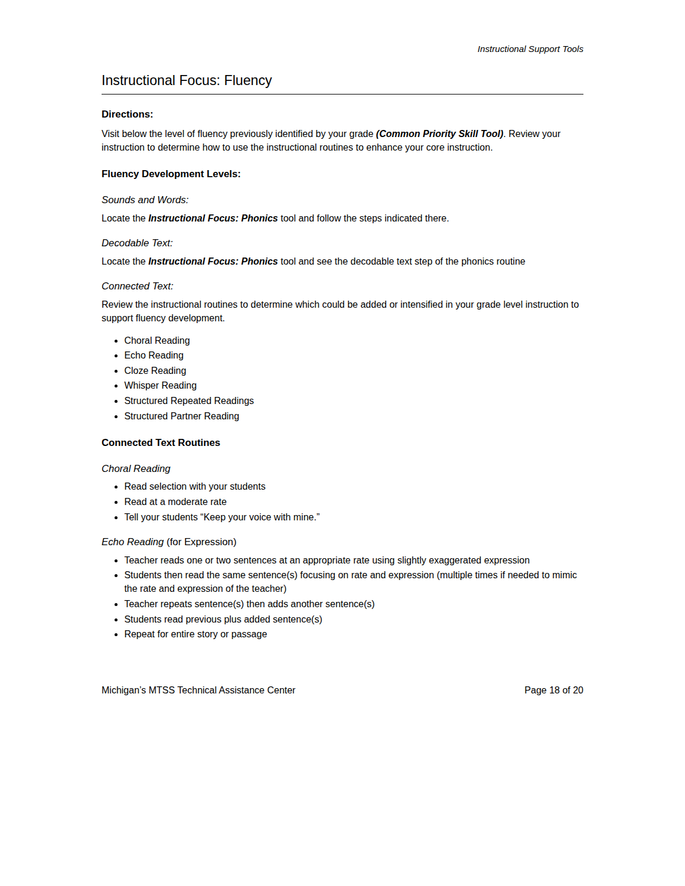Instructional Support Tools
Instructional Focus: Fluency
Directions:
Visit below the level of fluency previously identified by your grade (Common Priority Skill Tool). Review your instruction to determine how to use the instructional routines to enhance your core instruction.
Fluency Development Levels:
Sounds and Words:
Locate the Instructional Focus: Phonics tool and follow the steps indicated there.
Decodable Text:
Locate the Instructional Focus: Phonics tool and see the decodable text step of the phonics routine
Connected Text:
Review the instructional routines to determine which could be added or intensified in your grade level instruction to support fluency development.
Choral Reading
Echo Reading
Cloze Reading
Whisper Reading
Structured Repeated Readings
Structured Partner Reading
Connected Text Routines
Choral Reading
Read selection with your students
Read at a moderate rate
Tell your students “Keep your voice with mine.”
Echo Reading (for Expression)
Teacher reads one or two sentences at an appropriate rate using slightly exaggerated expression
Students then read the same sentence(s) focusing on rate and expression (multiple times if needed to mimic the rate and expression of the teacher)
Teacher repeats sentence(s) then adds another sentence(s)
Students read previous plus added sentence(s)
Repeat for entire story or passage
Michigan’s MTSS Technical Assistance Center Page 18 of 20